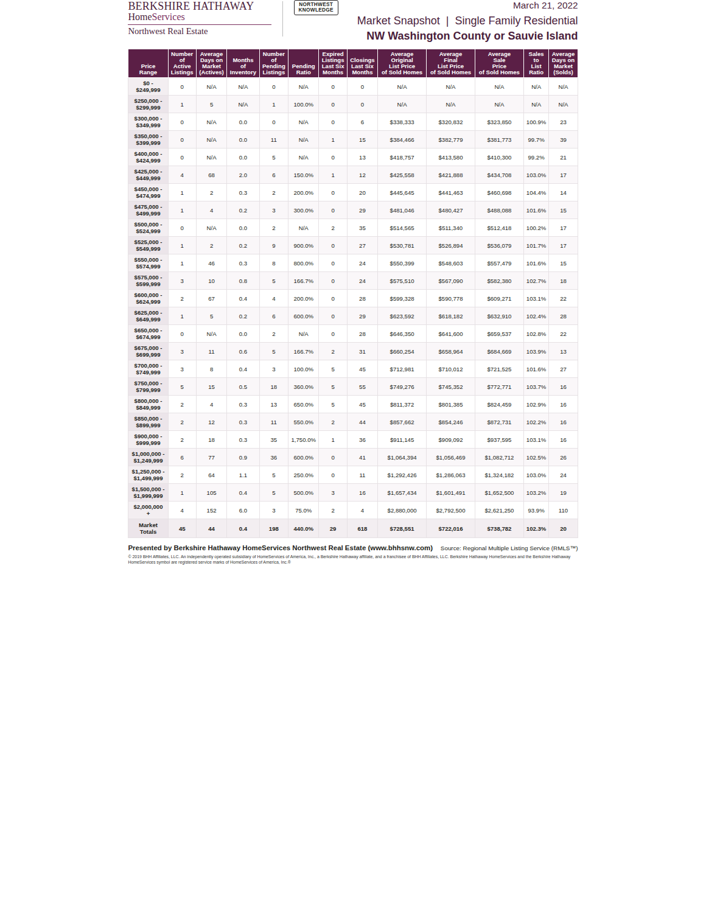BERKSHIRE HATHAWAY
HomeServices
Northwest Real Estate
NORTHWEST
KNOWLEDGE
March 21, 2022
Market Snapshot | Single Family Residential
NW Washington County or Sauvie Island
| Price Range | Number of Active Listings | Average Days on Market (Actives) | Months of Inventory | Number of Pending Listings | Pending Ratio | Expired Listings Last Six Months | Closings Last Six Months | Average Original List Price of Sold Homes | Average Final List Price of Sold Homes | Average Sale Price of Sold Homes | Sales to List Ratio | Average Days on Market (Solds) |
| --- | --- | --- | --- | --- | --- | --- | --- | --- | --- | --- | --- | --- |
| $0 - $249,999 | 0 | N/A | N/A | 0 | N/A | 0 | 0 | N/A | N/A | N/A | N/A | N/A |
| $250,000 - $299,999 | 1 | 5 | N/A | 1 | 100.0% | 0 | 0 | N/A | N/A | N/A | N/A | N/A |
| $300,000 - $349,999 | 0 | N/A | 0.0 | 0 | N/A | 0 | 6 | $338,333 | $320,832 | $323,850 | 100.9% | 23 |
| $350,000 - $399,999 | 0 | N/A | 0.0 | 11 | N/A | 1 | 15 | $384,466 | $382,779 | $381,773 | 99.7% | 39 |
| $400,000 - $424,999 | 0 | N/A | 0.0 | 5 | N/A | 0 | 13 | $418,757 | $413,580 | $410,300 | 99.2% | 21 |
| $425,000 - $449,999 | 4 | 68 | 2.0 | 6 | 150.0% | 1 | 12 | $425,558 | $421,888 | $434,708 | 103.0% | 17 |
| $450,000 - $474,999 | 1 | 2 | 0.3 | 2 | 200.0% | 0 | 20 | $445,645 | $441,463 | $460,698 | 104.4% | 14 |
| $475,000 - $499,999 | 1 | 4 | 0.2 | 3 | 300.0% | 0 | 29 | $481,046 | $480,427 | $488,088 | 101.6% | 15 |
| $500,000 - $524,999 | 0 | N/A | 0.0 | 2 | N/A | 2 | 35 | $514,565 | $511,340 | $512,418 | 100.2% | 17 |
| $525,000 - $549,999 | 1 | 2 | 0.2 | 9 | 900.0% | 0 | 27 | $530,781 | $526,894 | $536,079 | 101.7% | 17 |
| $550,000 - $574,999 | 1 | 46 | 0.3 | 8 | 800.0% | 0 | 24 | $550,399 | $548,603 | $557,479 | 101.6% | 15 |
| $575,000 - $599,999 | 3 | 10 | 0.8 | 5 | 166.7% | 0 | 24 | $575,510 | $567,090 | $582,380 | 102.7% | 18 |
| $600,000 - $624,999 | 2 | 67 | 0.4 | 4 | 200.0% | 0 | 28 | $599,328 | $590,778 | $609,271 | 103.1% | 22 |
| $625,000 - $649,999 | 1 | 5 | 0.2 | 6 | 600.0% | 0 | 29 | $623,592 | $618,182 | $632,910 | 102.4% | 28 |
| $650,000 - $674,999 | 0 | N/A | 0.0 | 2 | N/A | 0 | 28 | $646,350 | $641,600 | $659,537 | 102.8% | 22 |
| $675,000 - $699,999 | 3 | 11 | 0.6 | 5 | 166.7% | 2 | 31 | $660,254 | $658,964 | $684,669 | 103.9% | 13 |
| $700,000 - $749,999 | 3 | 8 | 0.4 | 3 | 100.0% | 5 | 45 | $712,981 | $710,012 | $721,525 | 101.6% | 27 |
| $750,000 - $799,999 | 5 | 15 | 0.5 | 18 | 360.0% | 5 | 55 | $749,276 | $745,352 | $772,771 | 103.7% | 16 |
| $800,000 - $849,999 | 2 | 4 | 0.3 | 13 | 650.0% | 5 | 45 | $811,372 | $801,385 | $824,459 | 102.9% | 16 |
| $850,000 - $899,999 | 2 | 12 | 0.3 | 11 | 550.0% | 2 | 44 | $857,662 | $854,246 | $872,731 | 102.2% | 16 |
| $900,000 - $999,999 | 2 | 18 | 0.3 | 35 | 1,750.0% | 1 | 36 | $911,145 | $909,092 | $937,595 | 103.1% | 16 |
| $1,000,000 - $1,249,999 | 6 | 77 | 0.9 | 36 | 600.0% | 0 | 41 | $1,064,394 | $1,056,469 | $1,082,712 | 102.5% | 26 |
| $1,250,000 - $1,499,999 | 2 | 64 | 1.1 | 5 | 250.0% | 0 | 11 | $1,292,426 | $1,286,063 | $1,324,182 | 103.0% | 24 |
| $1,500,000 - $1,999,999 | 1 | 105 | 0.4 | 5 | 500.0% | 3 | 16 | $1,657,434 | $1,601,491 | $1,652,500 | 103.2% | 19 |
| $2,000,000 + | 4 | 152 | 6.0 | 3 | 75.0% | 2 | 4 | $2,880,000 | $2,792,500 | $2,621,250 | 93.9% | 110 |
| Market Totals | 45 | 44 | 0.4 | 198 | 440.0% | 29 | 618 | $728,551 | $722,016 | $738,782 | 102.3% | 20 |
Presented by Berkshire Hathaway HomeServices Northwest Real Estate (www.bhhsnw.com)
Source: Regional Multiple Listing Service (RMLS™)
© 2019 BHH Affiliates, LLC. An independently operated subsidiary of HomeServices of America, Inc., a Berkshire Hathaway affiliate, and a franchisee of BHH Affiliates, LLC. Berkshire Hathaway HomeServices and the Berkshire Hathaway HomeServices symbol are registered service marks of HomeServices of America, Inc.®